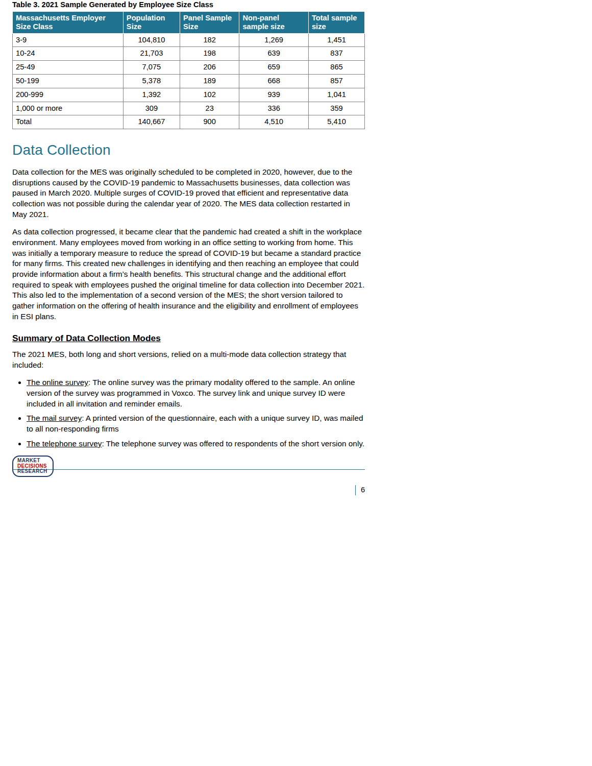Table 3. 2021 Sample Generated by Employee Size Class
| Massachusetts Employer Size Class | Population Size | Panel Sample Size | Non-panel sample size | Total sample size |
| --- | --- | --- | --- | --- |
| 3-9 | 104,810 | 182 | 1,269 | 1,451 |
| 10-24 | 21,703 | 198 | 639 | 837 |
| 25-49 | 7,075 | 206 | 659 | 865 |
| 50-199 | 5,378 | 189 | 668 | 857 |
| 200-999 | 1,392 | 102 | 939 | 1,041 |
| 1,000 or more | 309 | 23 | 336 | 359 |
| Total | 140,667 | 900 | 4,510 | 5,410 |
Data Collection
Data collection for the MES was originally scheduled to be completed in 2020, however, due to the disruptions caused by the COVID-19 pandemic to Massachusetts businesses, data collection was paused in March 2020. Multiple surges of COVID-19 proved that efficient and representative data collection was not possible during the calendar year of 2020. The MES data collection restarted in May 2021.
As data collection progressed, it became clear that the pandemic had created a shift in the workplace environment. Many employees moved from working in an office setting to working from home. This was initially a temporary measure to reduce the spread of COVID-19 but became a standard practice for many firms. This created new challenges in identifying and then reaching an employee that could provide information about a firm’s health benefits. This structural change and the additional effort required to speak with employees pushed the original timeline for data collection into December 2021. This also led to the implementation of a second version of the MES; the short version tailored to gather information on the offering of health insurance and the eligibility and enrollment of employees in ESI plans.
Summary of Data Collection Modes
The 2021 MES, both long and short versions, relied on a multi-mode data collection strategy that included:
The online survey: The online survey was the primary modality offered to the sample. An online version of the survey was programmed in Voxco. The survey link and unique survey ID were included in all invitation and reminder emails.
The mail survey: A printed version of the questionnaire, each with a unique survey ID, was mailed to all non-responding firms
The telephone survey: The telephone survey was offered to respondents of the short version only.
MARKET
DECISIONS
RESEARCH
6